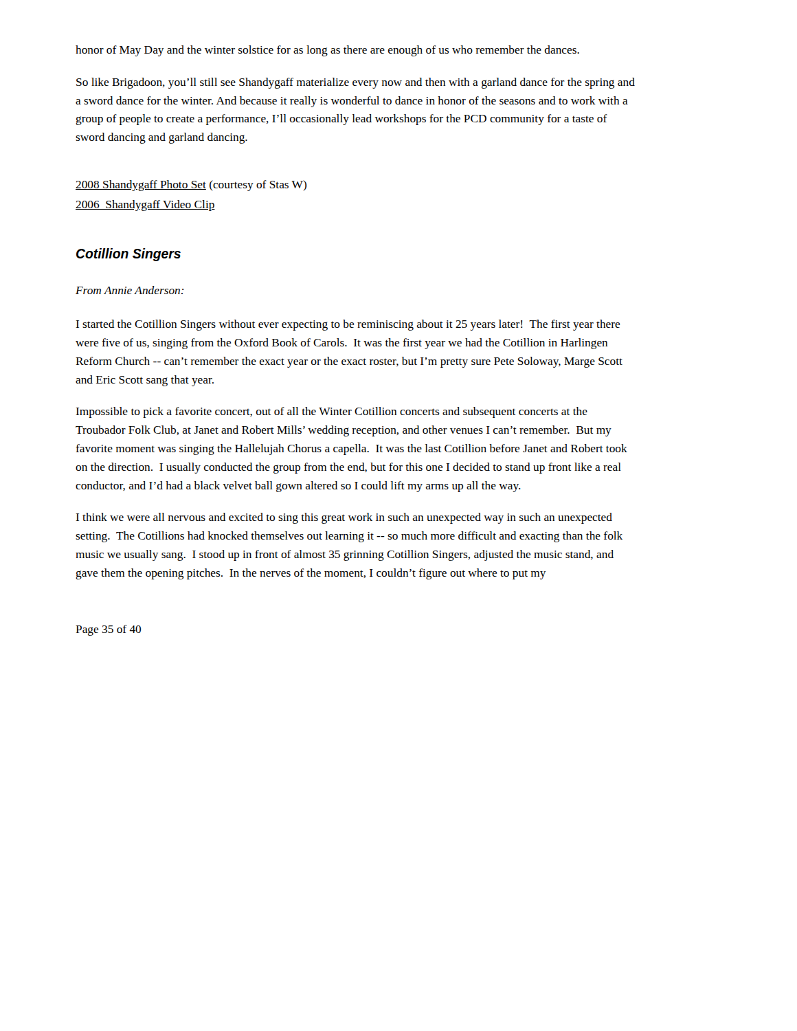honor of May Day and the winter solstice for as long as there are enough of us who remember the dances.
So like Brigadoon, you’ll still see Shandygaff materialize every now and then with a garland dance for the spring and a sword dance for the winter. And because it really is wonderful to dance in honor of the seasons and to work with a group of people to create a performance, I’ll occasionally lead workshops for the PCD community for a taste of sword dancing and garland dancing.
2008 Shandygaff Photo Set (courtesy of Stas W)
2006 Shandygaff Video Clip
Cotillion Singers
From Annie Anderson:
I started the Cotillion Singers without ever expecting to be reminiscing about it 25 years later! The first year there were five of us, singing from the Oxford Book of Carols. It was the first year we had the Cotillion in Harlingen Reform Church -- can’t remember the exact year or the exact roster, but I’m pretty sure Pete Soloway, Marge Scott and Eric Scott sang that year.
Impossible to pick a favorite concert, out of all the Winter Cotillion concerts and subsequent concerts at the Troubador Folk Club, at Janet and Robert Mills’ wedding reception, and other venues I can’t remember. But my favorite moment was singing the Hallelujah Chorus a capella. It was the last Cotillion before Janet and Robert took on the direction. I usually conducted the group from the end, but for this one I decided to stand up front like a real conductor, and I’d had a black velvet ball gown altered so I could lift my arms up all the way.
I think we were all nervous and excited to sing this great work in such an unexpected way in such an unexpected setting. The Cotillions had knocked themselves out learning it -- so much more difficult and exacting than the folk music we usually sang. I stood up in front of almost 35 grinning Cotillion Singers, adjusted the music stand, and gave them the opening pitches. In the nerves of the moment, I couldn’t figure out where to put my
Page 35 of 40